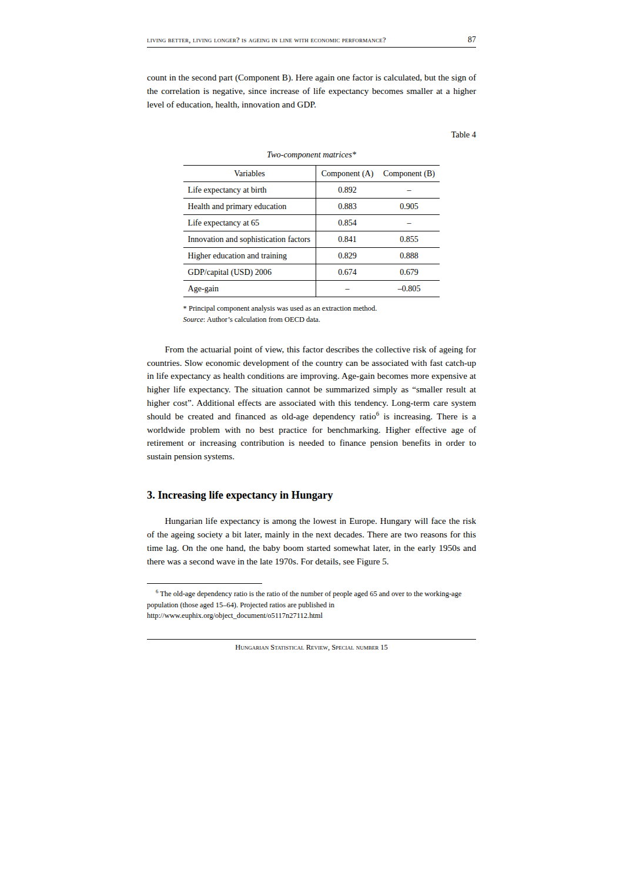Living Better, Living Longer? Is Ageing in Line with Economic Performance? 87
count in the second part (Component B). Here again one factor is calculated, but the sign of the correlation is negative, since increase of life expectancy becomes smaller at a higher level of education, health, innovation and GDP.
Table 4
Two-component matrices*
| Variables | Component (A) | Component (B) |
| --- | --- | --- |
| Life expectancy at birth | 0.892 | – |
| Health and primary education | 0.883 | 0.905 |
| Life expectancy at 65 | 0.854 | – |
| Innovation and sophistication factors | 0.841 | 0.855 |
| Higher education and training | 0.829 | 0.888 |
| GDP/capital (USD) 2006 | 0.674 | 0.679 |
| Age-gain | – | –0.805 |
* Principal component analysis was used as an extraction method.
Source: Author’s calculation from OECD data.
From the actuarial point of view, this factor describes the collective risk of ageing for countries. Slow economic development of the country can be associated with fast catch-up in life expectancy as health conditions are improving. Age-gain becomes more expensive at higher life expectancy. The situation cannot be summarized simply as “smaller result at higher cost”. Additional effects are associated with this tendency. Long-term care system should be created and financed as old-age dependency ratio6 is increasing. There is a worldwide problem with no best practice for benchmarking. Higher effective age of retirement or increasing contribution is needed to finance pension benefits in order to sustain pension systems.
3. Increasing life expectancy in Hungary
Hungarian life expectancy is among the lowest in Europe. Hungary will face the risk of the ageing society a bit later, mainly in the next decades. There are two reasons for this time lag. On the one hand, the baby boom started somewhat later, in the early 1950s and there was a second wave in the late 1970s. For details, see Figure 5.
6 The old-age dependency ratio is the ratio of the number of people aged 65 and over to the working-age population (those aged 15–64). Projected ratios are published in
http://www.euphix.org/object_document/o5117n27112.html
Hungarian Statistical Review, Special number 15